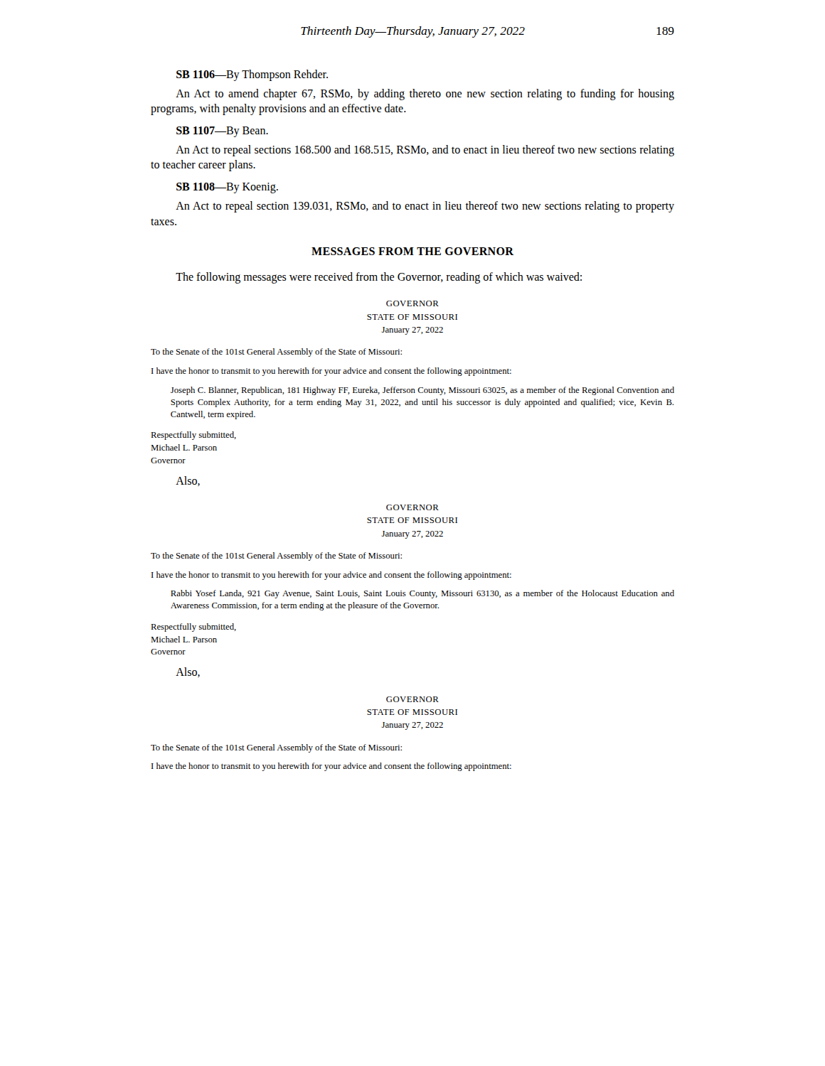Thirteenth Day—Thursday, January 27, 2022 189
SB 1106—By Thompson Rehder.
An Act to amend chapter 67, RSMo, by adding thereto one new section relating to funding for housing programs, with penalty provisions and an effective date.
SB 1107—By Bean.
An Act to repeal sections 168.500 and 168.515, RSMo, and to enact in lieu thereof two new sections relating to teacher career plans.
SB 1108—By Koenig.
An Act to repeal section 139.031, RSMo, and to enact in lieu thereof two new sections relating to property taxes.
MESSAGES FROM THE GOVERNOR
The following messages were received from the Governor, reading of which was waived:
GOVERNOR
STATE OF MISSOURI
January 27, 2022
To the Senate of the 101st General Assembly of the State of Missouri:
I have the honor to transmit to you herewith for your advice and consent the following appointment:
Joseph C. Blanner, Republican, 181 Highway FF, Eureka, Jefferson County, Missouri 63025, as a member of the Regional Convention and Sports Complex Authority, for a term ending May 31, 2022, and until his successor is duly appointed and qualified; vice, Kevin B. Cantwell, term expired.
Respectfully submitted,
Michael L. Parson
Governor
Also,
GOVERNOR
STATE OF MISSOURI
January 27, 2022
To the Senate of the 101st General Assembly of the State of Missouri:
I have the honor to transmit to you herewith for your advice and consent the following appointment:
Rabbi Yosef Landa, 921 Gay Avenue, Saint Louis, Saint Louis County, Missouri 63130, as a member of the Holocaust Education and Awareness Commission, for a term ending at the pleasure of the Governor.
Respectfully submitted,
Michael L. Parson
Governor
Also,
GOVERNOR
STATE OF MISSOURI
January 27, 2022
To the Senate of the 101st General Assembly of the State of Missouri:
I have the honor to transmit to you herewith for your advice and consent the following appointment: